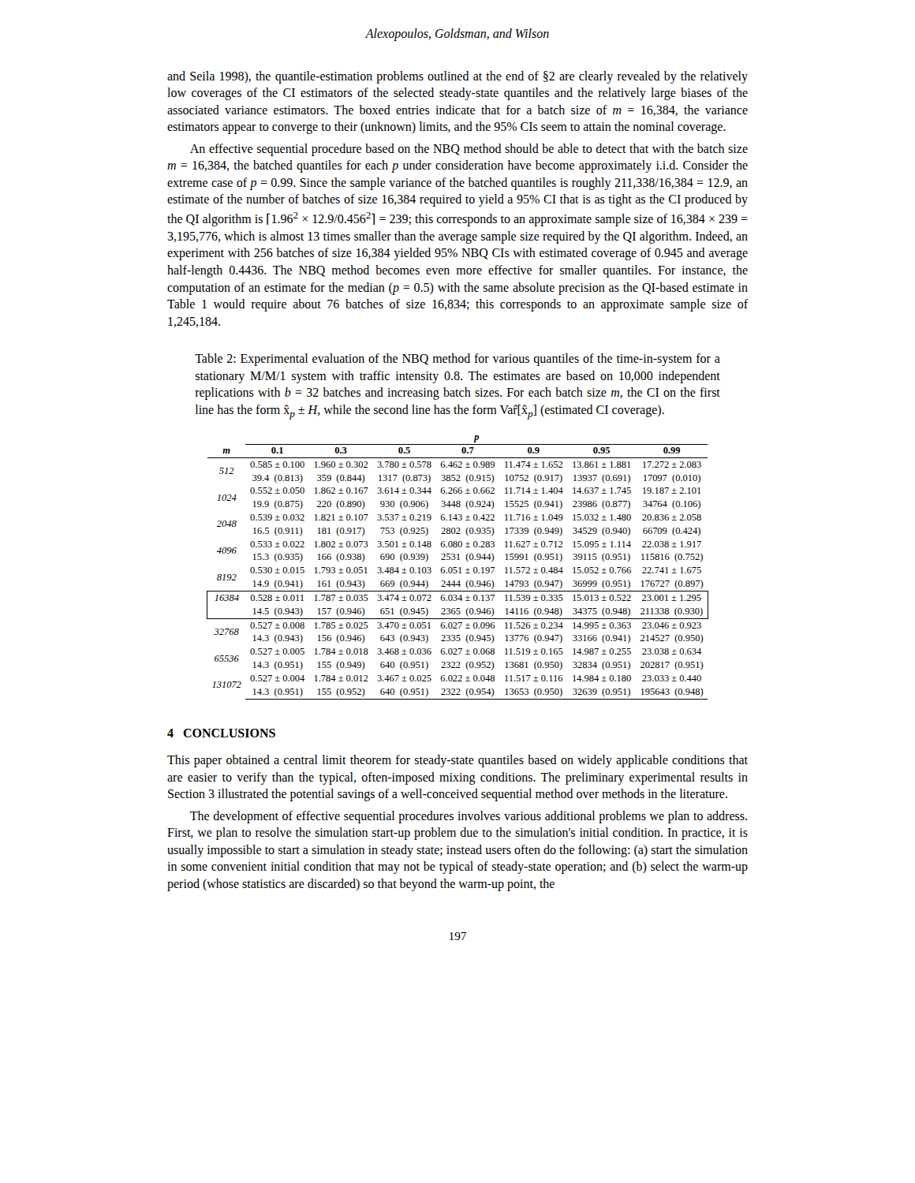Alexopoulos, Goldsman, and Wilson
and Seila 1998), the quantile-estimation problems outlined at the end of §2 are clearly revealed by the relatively low coverages of the CI estimators of the selected steady-state quantiles and the relatively large biases of the associated variance estimators. The boxed entries indicate that for a batch size of m = 16,384, the variance estimators appear to converge to their (unknown) limits, and the 95% CIs seem to attain the nominal coverage.
An effective sequential procedure based on the NBQ method should be able to detect that with the batch size m = 16,384, the batched quantiles for each p under consideration have become approximately i.i.d. Consider the extreme case of p = 0.99. Since the sample variance of the batched quantiles is roughly 211,338/16,384 = 12.9, an estimate of the number of batches of size 16,384 required to yield a 95% CI that is as tight as the CI produced by the QI algorithm is ⌈1.962 × 12.9/0.4562⌉ = 239; this corresponds to an approximate sample size of 16,384 × 239 = 3,195,776, which is almost 13 times smaller than the average sample size required by the QI algorithm. Indeed, an experiment with 256 batches of size 16,384 yielded 95% NBQ CIs with estimated coverage of 0.945 and average half-length 0.4436. The NBQ method becomes even more effective for smaller quantiles. For instance, the computation of an estimate for the median (p = 0.5) with the same absolute precision as the QI-based estimate in Table 1 would require about 76 batches of size 16,834; this corresponds to an approximate sample size of 1,245,184.
Table 2: Experimental evaluation of the NBQ method for various quantiles of the time-in-system for a stationary M/M/1 system with traffic intensity 0.8. The estimates are based on 10,000 independent replications with b = 32 batches and increasing batch sizes. For each batch size m, the CI on the first line has the form x̂p ± H, while the second line has the form Var̂[x̂p] (estimated CI coverage).
| | p |
| --- | --- |
| m | 0.1 | 0.3 | 0.5 | 0.7 | 0.9 | 0.95 | 0.99 |
| 512 | 0.585 ± 0.100 | 1.960 ± 0.302 | 3.780 ± 0.578 | 6.462 ± 0.989 | 11.474 ± 1.652 | 13.861 ± 1.881 | 17.272 ± 2.083 |
| 39.4 (0.813) | 359 (0.844) | 1317 (0.873) | 3852 (0.915) | 10752 (0.917) | 13937 (0.691) | 17097 (0.010) |
| 1024 | 0.552 ± 0.050 | 1.862 ± 0.167 | 3.614 ± 0.344 | 6.266 ± 0.662 | 11.714 ± 1.404 | 14.637 ± 1.745 | 19.187 ± 2.101 |
| 19.9 (0.875) | 220 (0.890) | 930 (0.906) | 3448 (0.924) | 15525 (0.941) | 23986 (0.877) | 34764 (0.106) |
| 2048 | 0.539 ± 0.032 | 1.821 ± 0.107 | 3.537 ± 0.219 | 6.143 ± 0.422 | 11.716 ± 1.049 | 15.032 ± 1.480 | 20.836 ± 2.058 |
| 16.5 (0.911) | 181 (0.917) | 753 (0.925) | 2802 (0.935) | 17339 (0.949) | 34529 (0.940) | 66709 (0.424) |
| 4096 | 0.533 ± 0.022 | 1.802 ± 0.073 | 3.501 ± 0.148 | 6.080 ± 0.283 | 11.627 ± 0.712 | 15.095 ± 1.114 | 22.038 ± 1.917 |
| 15.3 (0.935) | 166 (0.938) | 690 (0.939) | 2531 (0.944) | 15991 (0.951) | 39115 (0.951) | 115816 (0.752) |
| 8192 | 0.530 ± 0.015 | 1.793 ± 0.051 | 3.484 ± 0.103 | 6.051 ± 0.197 | 11.572 ± 0.484 | 15.052 ± 0.766 | 22.741 ± 1.675 |
| 14.9 (0.941) | 161 (0.943) | 669 (0.944) | 2444 (0.946) | 14793 (0.947) | 36999 (0.951) | 176727 (0.897) |
| 16384 | 0.528 ± 0.011 | 1.787 ± 0.035 | 3.474 ± 0.072 | 6.034 ± 0.137 | 11.539 ± 0.335 | 15.013 ± 0.522 | 23.001 ± 1.295 |
| | 14.5 (0.943) | 157 (0.946) | 651 (0.945) | 2365 (0.946) | 14116 (0.948) | 34375 (0.948) | 211338 (0.930) |
| 32768 | 0.527 ± 0.008 | 1.785 ± 0.025 | 3.470 ± 0.051 | 6.027 ± 0.096 | 11.526 ± 0.234 | 14.995 ± 0.363 | 23.046 ± 0.923 |
| 14.3 (0.943) | 156 (0.946) | 643 (0.943) | 2335 (0.945) | 13776 (0.947) | 33166 (0.941) | 214527 (0.950) |
| 65536 | 0.527 ± 0.005 | 1.784 ± 0.018 | 3.468 ± 0.036 | 6.027 ± 0.068 | 11.519 ± 0.165 | 14.987 ± 0.255 | 23.038 ± 0.634 |
| 14.3 (0.951) | 155 (0.949) | 640 (0.951) | 2322 (0.952) | 13681 (0.950) | 32834 (0.951) | 202817 (0.951) |
| 131072 | 0.527 ± 0.004 | 1.784 ± 0.012 | 3.467 ± 0.025 | 6.022 ± 0.048 | 11.517 ± 0.116 | 14.984 ± 0.180 | 23.033 ± 0.440 |
| 14.3 (0.951) | 155 (0.952) | 640 (0.951) | 2322 (0.954) | 13653 (0.950) | 32639 (0.951) | 195643 (0.948) |
4 CONCLUSIONS
This paper obtained a central limit theorem for steady-state quantiles based on widely applicable conditions that are easier to verify than the typical, often-imposed mixing conditions. The preliminary experimental results in Section 3 illustrated the potential savings of a well-conceived sequential method over methods in the literature.
The development of effective sequential procedures involves various additional problems we plan to address. First, we plan to resolve the simulation start-up problem due to the simulation's initial condition. In practice, it is usually impossible to start a simulation in steady state; instead users often do the following: (a) start the simulation in some convenient initial condition that may not be typical of steady-state operation; and (b) select the warm-up period (whose statistics are discarded) so that beyond the warm-up point, the
197